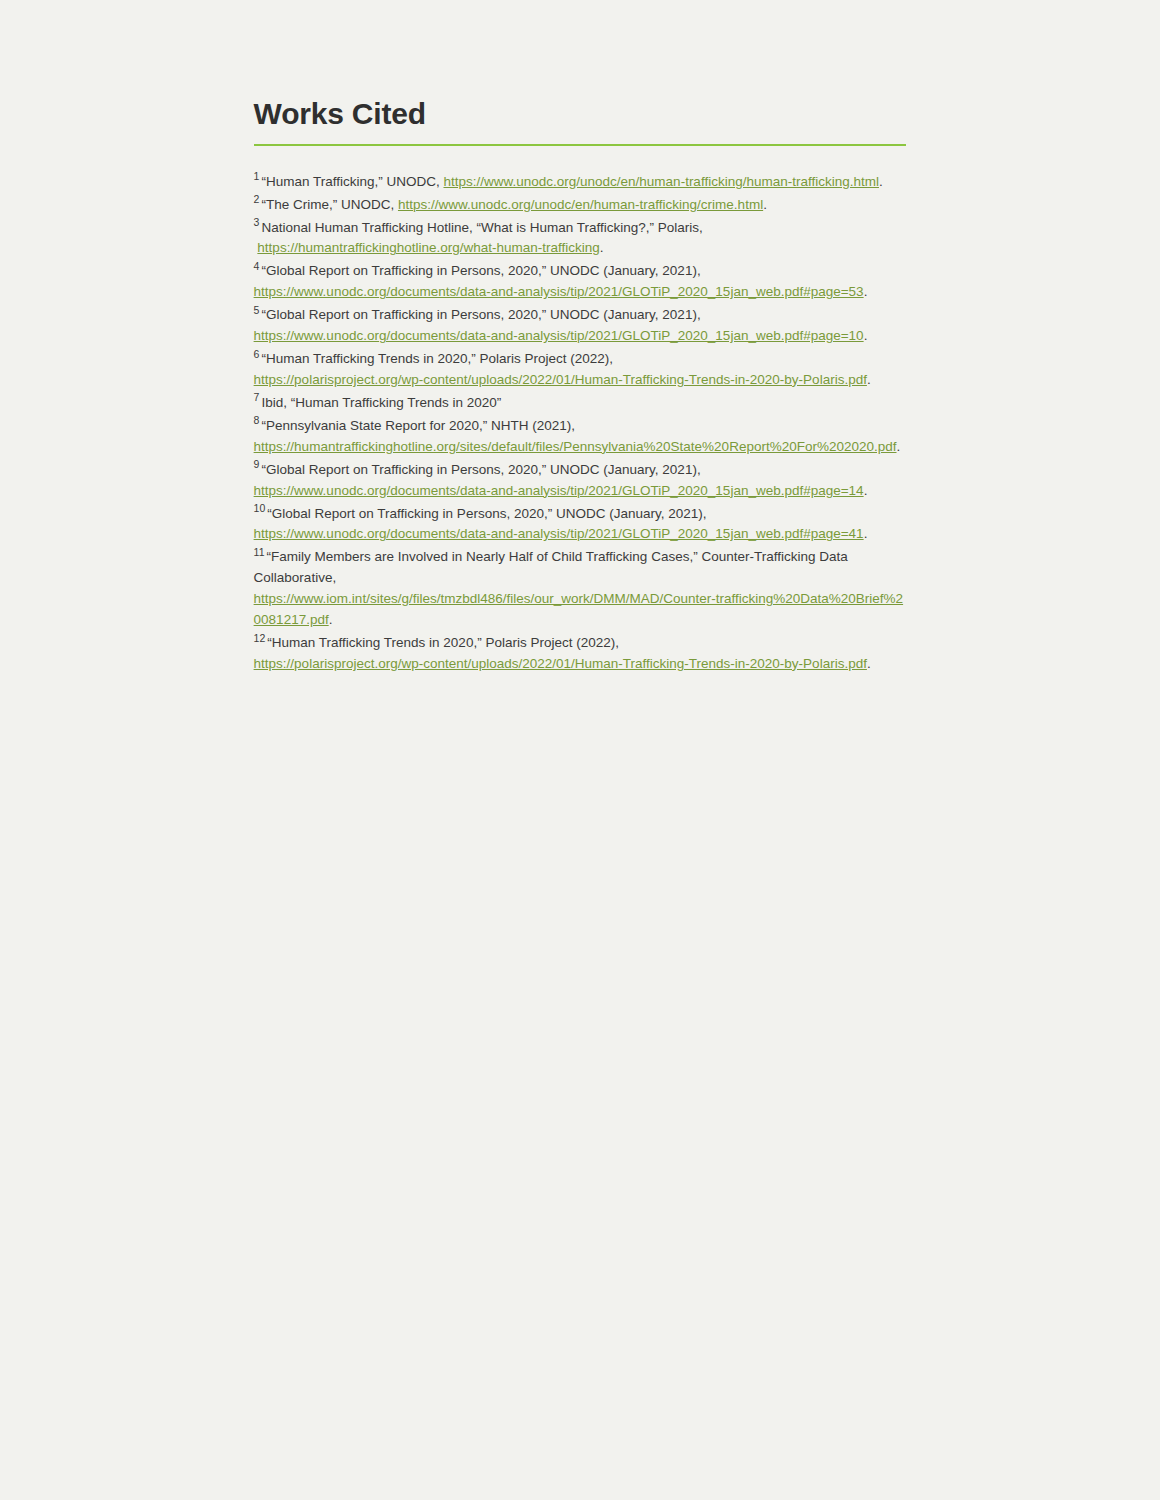Works Cited
1“Human Trafficking,” UNODC, https://www.unodc.org/unodc/en/human-trafficking/human-trafficking.html.
2“The Crime,” UNODC, https://www.unodc.org/unodc/en/human-trafficking/crime.html.
3 National Human Trafficking Hotline, “What is Human Trafficking?,” Polaris,
https://humantraffickinghotline.org/what-human-trafficking.
4“Global Report on Trafficking in Persons, 2020,” UNODC (January, 2021),
https://www.unodc.org/documents/data-and-analysis/tip/2021/GLOTiP_2020_15jan_web.pdf#page=53.
5“Global Report on Trafficking in Persons, 2020,” UNODC (January, 2021),
https://www.unodc.org/documents/data-and-analysis/tip/2021/GLOTiP_2020_15jan_web.pdf#page=10.
6“Human Trafficking Trends in 2020,” Polaris Project (2022),
https://polarisproject.org/wp-content/uploads/2022/01/Human-Trafficking-Trends-in-2020-by-Polaris.pdf.
7 Ibid, “Human Trafficking Trends in 2020”
8“Pennsylvania State Report for 2020,” NHTH (2021),
https://humantraffickinghotline.org/sites/default/files/Pennsylvania%20State%20Report%20For%202020.pdf.
9“Global Report on Trafficking in Persons, 2020,” UNODC (January, 2021),
https://www.unodc.org/documents/data-and-analysis/tip/2021/GLOTiP_2020_15jan_web.pdf#page=14.
10“Global Report on Trafficking in Persons, 2020,” UNODC (January, 2021),
https://www.unodc.org/documents/data-and-analysis/tip/2021/GLOTiP_2020_15jan_web.pdf#page=41.
11“Family Members are Involved in Nearly Half of Child Trafficking Cases,” Counter-Trafficking Data Collaborative,
https://www.iom.int/sites/g/files/tmzbdl486/files/our_work/DMM/MAD/Counter-trafficking%20Data%20Brief%20081217.pdf.
12“Human Trafficking Trends in 2020,” Polaris Project (2022),
https://polarisproject.org/wp-content/uploads/2022/01/Human-Trafficking-Trends-in-2020-by-Polaris.pdf.